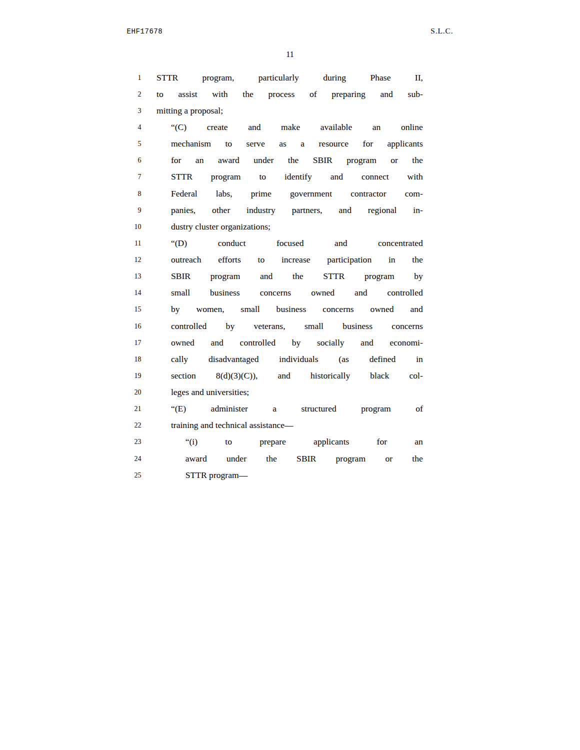EHF17678 S.L.C.
11
STTR program, particularly during Phase II,
to assist with the process of preparing and sub-
mitting a proposal;
“(C) create and make available an online
mechanism to serve as aresource for applicants
for an award under the SBIR program or the
STTR program to identify and connect with
Federal labs, prime government contractor com-
panies, other industry partners, and regional in-
dustry cluster organizations;
“(D) conduct focused and concentrated
outreach efforts to increase participation in the
SBIR program and the STTR program by
small business concerns owned and controlled
by women, small business concerns owned and
controlled by veterans, small business concerns
owned and controlled by socially and economi-
cally disadvantaged individuals(as defined in
section 8(d)(3)(C)), and historically black col-
leges and universities;
“(E) administer astructured program of
training and technical assistance—
“(i) to prepare applicants for an
award under the SBIR program or the
STTR program—